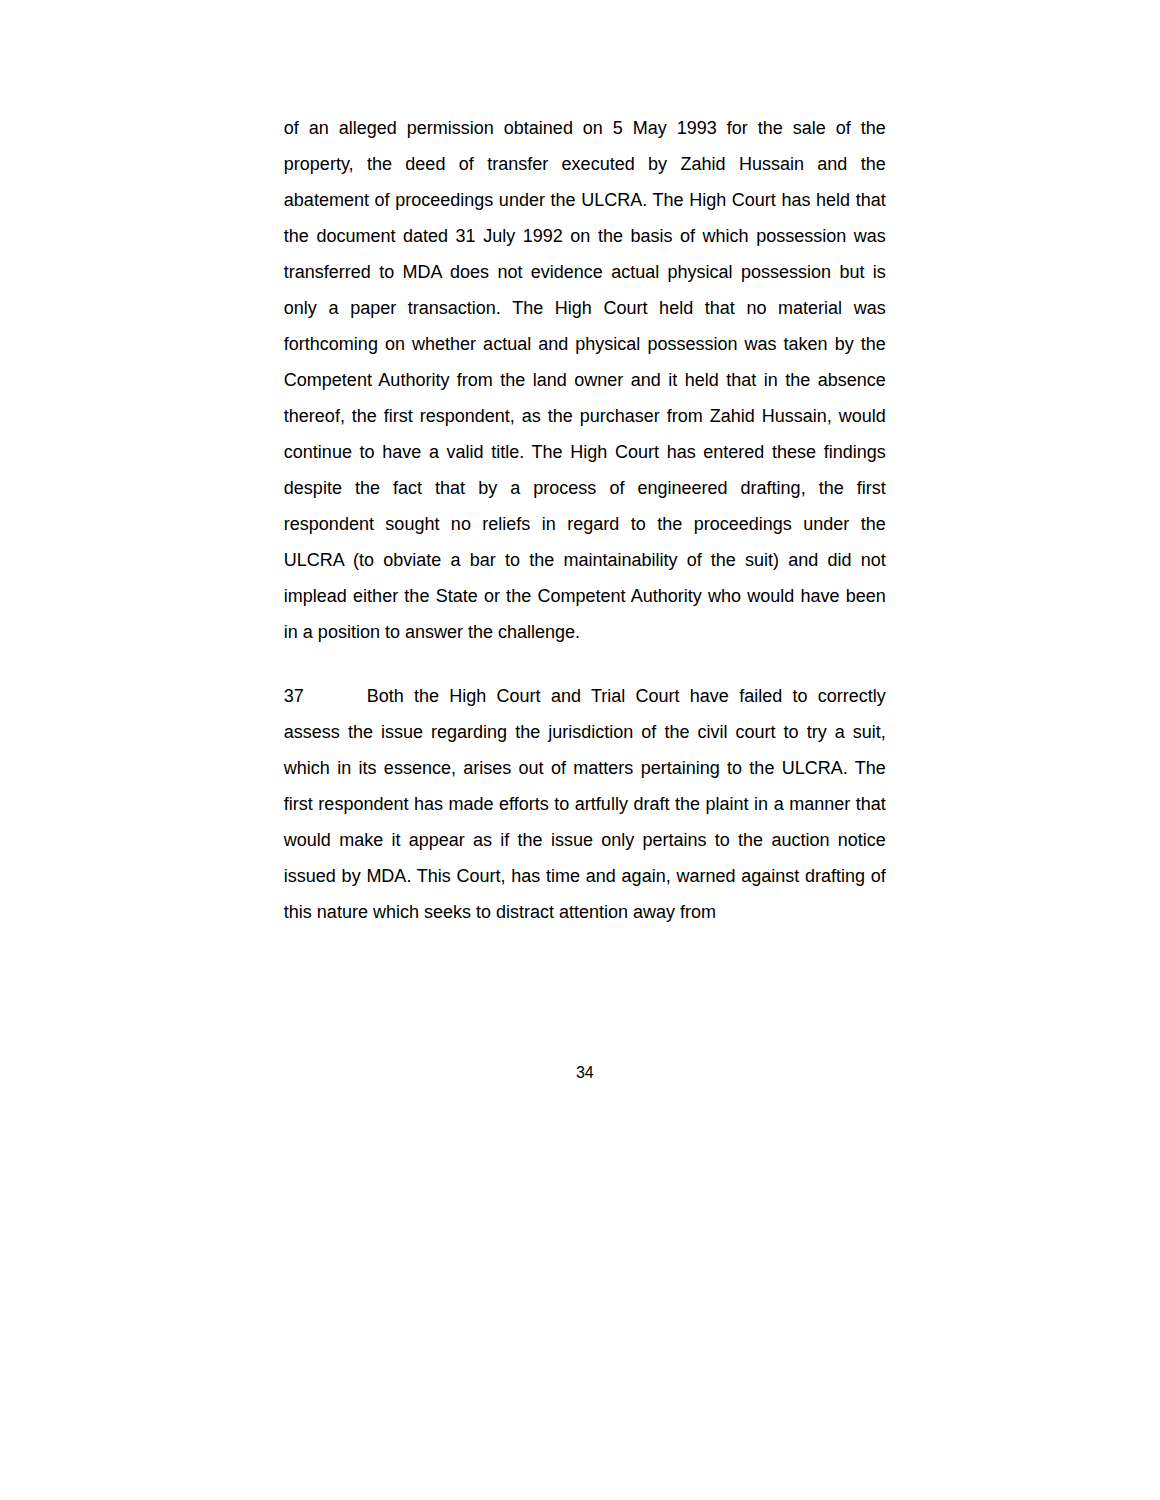of an alleged permission obtained on 5 May 1993 for the sale of the property, the deed of transfer executed by Zahid Hussain and the abatement of proceedings under the ULCRA. The High Court has held that the document dated 31 July 1992 on the basis of which possession was transferred to MDA does not evidence actual physical possession but is only a paper transaction. The High Court held that no material was forthcoming on whether actual and physical possession was taken by the Competent Authority from the land owner and it held that in the absence thereof, the first respondent, as the purchaser from Zahid Hussain, would continue to have a valid title. The High Court has entered these findings despite the fact that by a process of engineered drafting, the first respondent sought no reliefs in regard to the proceedings under the ULCRA (to obviate a bar to the maintainability of the suit) and did not implead either the State or the Competent Authority who would have been in a position to answer the challenge.
37 Both the High Court and Trial Court have failed to correctly assess the issue regarding the jurisdiction of the civil court to try a suit, which in its essence, arises out of matters pertaining to the ULCRA. The first respondent has made efforts to artfully draft the plaint in a manner that would make it appear as if the issue only pertains to the auction notice issued by MDA. This Court, has time and again, warned against drafting of this nature which seeks to distract attention away from
34